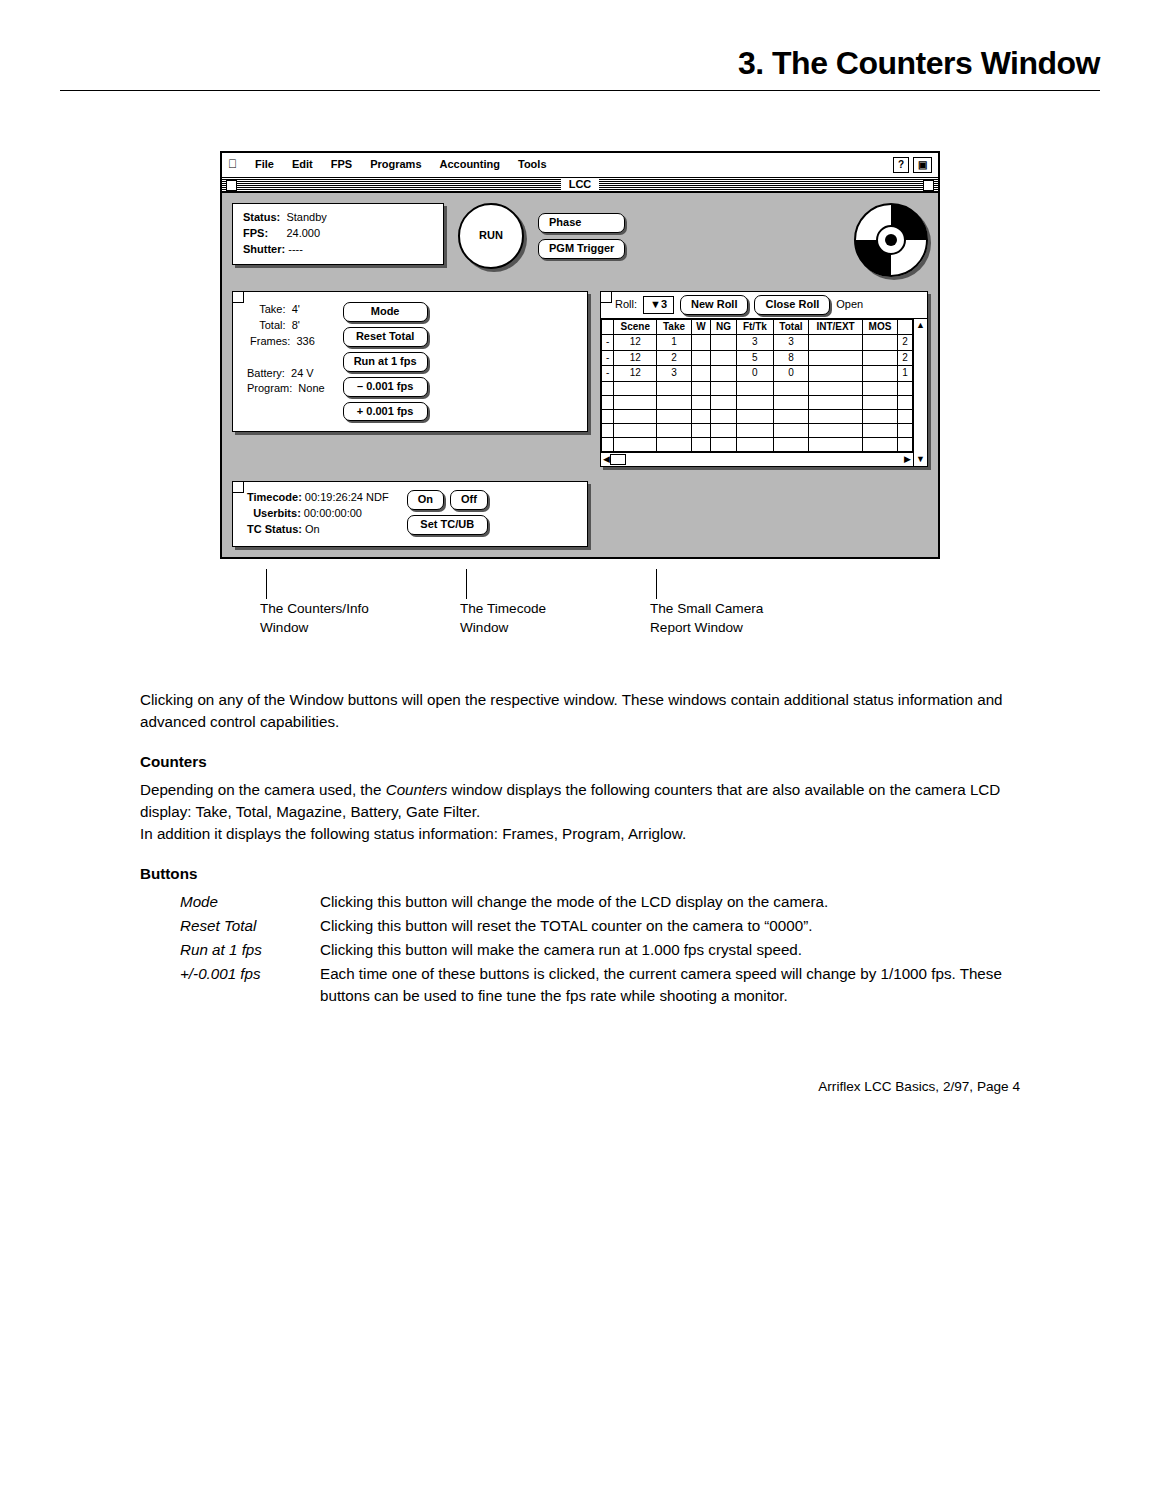3. The Counters Window
 File Edit FPS Programs Accounting Tools ?▣
LCC
Status: Standby
FPS: 24.000
Shutter: ----
RUN
Phase PGM Trigger
Take: 4'
Total: 8'
Frames: 336
Battery: 24 V
Program: None
Mode Reset Total Run at 1 fps – 0.001 fps + 0.001 fps
Roll: ▼3 New Roll Close Roll Open
| | Scene | Take | W | NG | Ft/Tk | Total | INT/EXT | MOS | |
| --- | --- | --- | --- | --- | --- | --- | --- | --- | --- |
| - | 12 | 1 | | | 3 | 3 | | | 2 |
| - | 12 | 2 | | | 5 | 8 | | | 2 |
| - | 12 | 3 | | | 0 | 0 | | | 1 |
◀ ▶
▲ ▼
Timecode: 00:19:26:24 NDF
Userbits: 00:00:00:00
TC Status: On
On Off
Set TC/UB
The Counters/Info
Window
The Timecode
Window
The Small Camera
Report Window
Clicking on any of the Window buttons will open the respective window. These windows contain additional status information and advanced control capabilities.
Counters
Depending on the camera used, the Counters window displays the following counters that are also available on the camera LCD display: Take, Total, Magazine, Battery, Gate Filter.
In addition it displays the following status information: Frames, Program, Arriglow.
Buttons
Mode
Clicking this button will change the mode of the LCD display on the camera.
Reset Total
Clicking this button will reset the TOTAL counter on the camera to “0000”.
Run at 1 fps
Clicking this button will make the camera run at 1.000 fps crystal speed.
+/-0.001 fps
Each time one of these buttons is clicked, the current camera speed will change by 1/1000 fps. These buttons can be used to fine tune the fps rate while shooting a monitor.
Arriflex LCC Basics, 2/97, Page 4